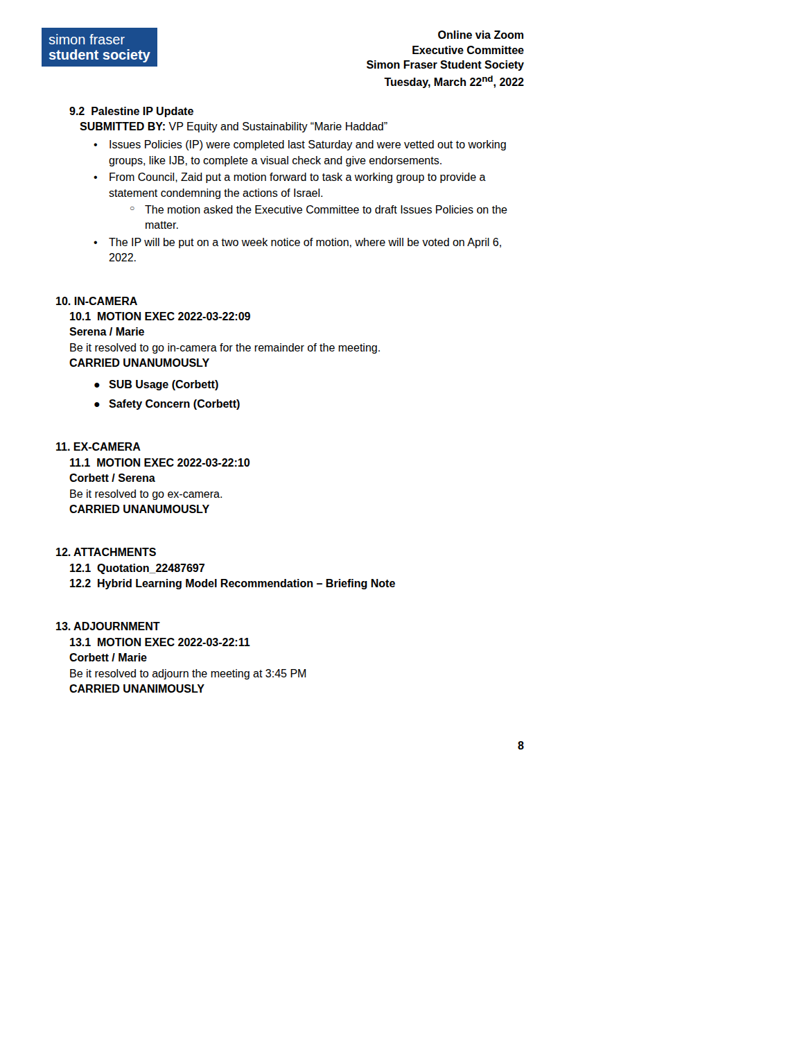simon fraser student society
Online via Zoom
Executive Committee
Simon Fraser Student Society
Tuesday, March 22nd, 2022
9.2 Palestine IP Update
SUBMITTED BY: VP Equity and Sustainability “Marie Haddad”
Issues Policies (IP) were completed last Saturday and were vetted out to working groups, like IJB, to complete a visual check and give endorsements.
From Council, Zaid put a motion forward to task a working group to provide a statement condemning the actions of Israel.
The motion asked the Executive Committee to draft Issues Policies on the matter.
The IP will be put on a two week notice of motion, where will be voted on April 6, 2022.
10. IN-CAMERA
10.1 MOTION EXEC 2022-03-22:09
Serena / Marie
Be it resolved to go in-camera for the remainder of the meeting.
CARRIED UNANUMOUSLY
SUB Usage (Corbett)
Safety Concern (Corbett)
11. EX-CAMERA
11.1 MOTION EXEC 2022-03-22:10
Corbett / Serena
Be it resolved to go ex-camera.
CARRIED UNANUMOUSLY
12. ATTACHMENTS
12.1 Quotation_22487697
12.2 Hybrid Learning Model Recommendation – Briefing Note
13. ADJOURNMENT
13.1 MOTION EXEC 2022-03-22:11
Corbett / Marie
Be it resolved to adjourn the meeting at 3:45 PM
CARRIED UNANIMOUSLY
8